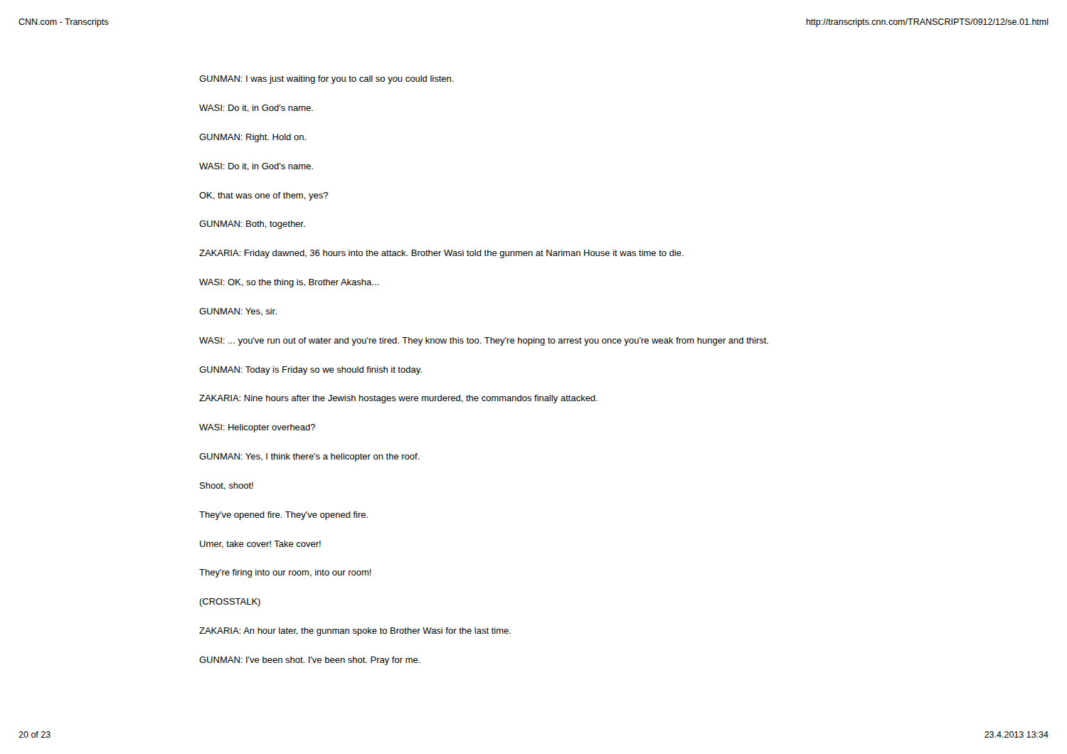CNN.com - Transcripts
http://transcripts.cnn.com/TRANSCRIPTS/0912/12/se.01.html
GUNMAN: I was just waiting for you to call so you could listen.
WASI: Do it, in God's name.
GUNMAN: Right. Hold on.
WASI: Do it, in God's name.
OK, that was one of them, yes?
GUNMAN: Both, together.
ZAKARIA: Friday dawned, 36 hours into the attack. Brother Wasi told the gunmen at Nariman House it was time to die.
WASI: OK, so the thing is, Brother Akasha...
GUNMAN: Yes, sir.
WASI: ... you've run out of water and you're tired. They know this too. They're hoping to arrest you once you're weak from hunger and thirst.
GUNMAN: Today is Friday so we should finish it today.
ZAKARIA: Nine hours after the Jewish hostages were murdered, the commandos finally attacked.
WASI: Helicopter overhead?
GUNMAN: Yes, I think there's a helicopter on the roof.
Shoot, shoot!
They've opened fire. They've opened fire.
Umer, take cover! Take cover!
They're firing into our room, into our room!
(CROSSTALK)
ZAKARIA: An hour later, the gunman spoke to Brother Wasi for the last time.
GUNMAN: I've been shot. I've been shot. Pray for me.
20 of 23
23.4.2013 13:34